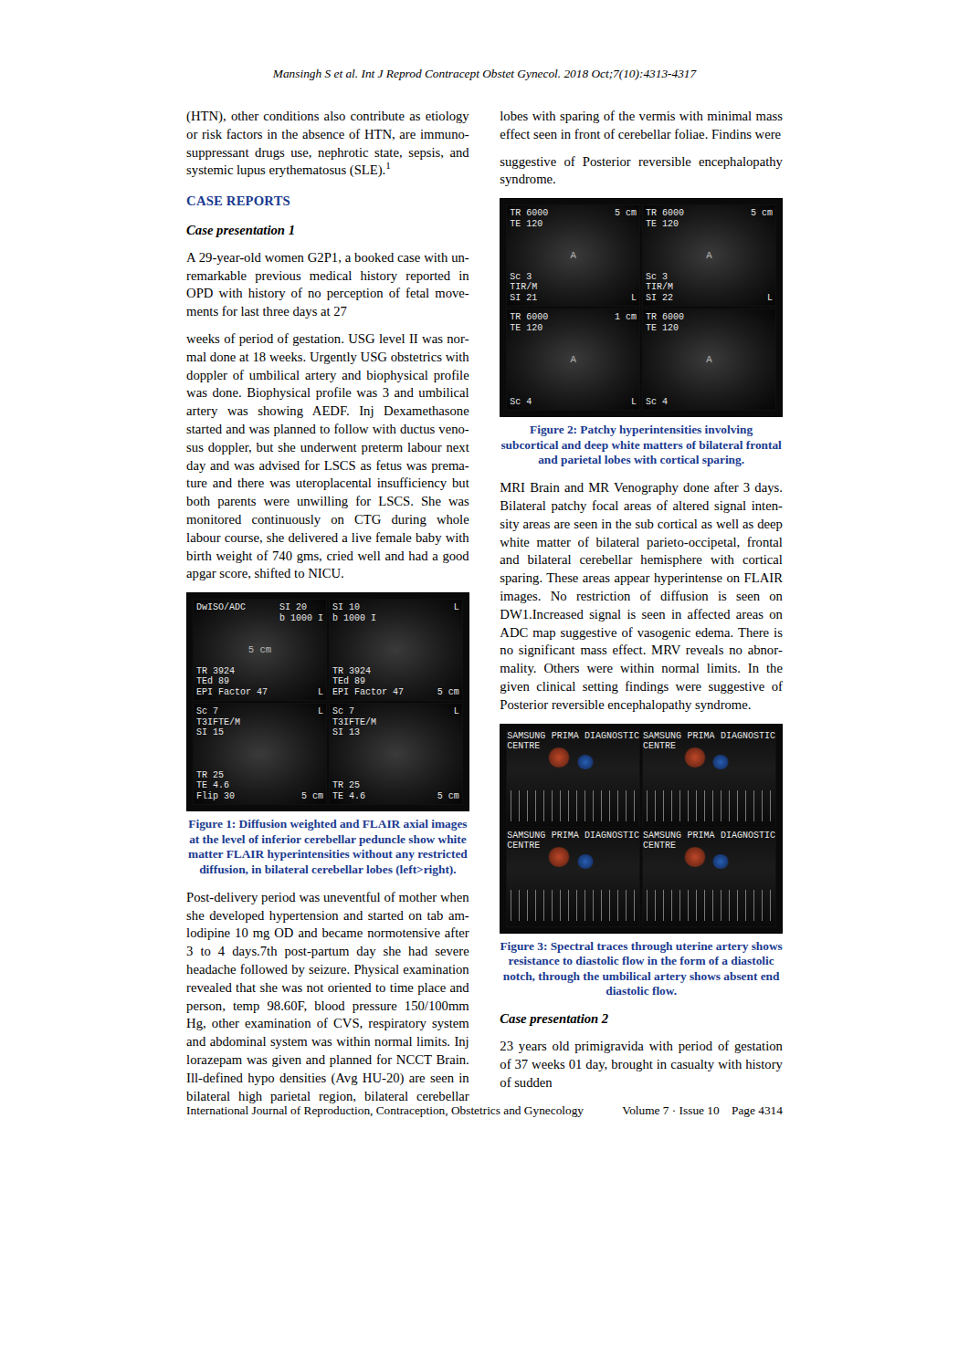Mansingh S et al. Int J Reprod Contracept Obstet Gynecol. 2018 Oct;7(10):4313-4317
(HTN), other conditions also contribute as etiology or risk factors in the absence of HTN, are immunosuppressant drugs use, nephrotic state, sepsis, and systemic lupus erythematosus (SLE).1
Case Reports
Case presentation 1
A 29-year-old women G2P1, a booked case with unremarkable previous medical history reported in OPD with history of no perception of fetal movements for last three days at 27
weeks of period of gestation. USG level II was normal done at 18 weeks. Urgently USG obstetrics with doppler of umbilical artery and biophysical profile was done. Biophysical profile was 3 and umbilical artery was showing AEDF. Inj Dexamethasone started and was planned to follow with ductus venosus doppler, but she underwent preterm labour next day and was advised for LSCS as fetus was premature and there was uteroplacental insufficiency but both parents were unwilling for LSCS. She was monitored continuously on CTG during whole labour course, she delivered a live female baby with birth weight of 740 gms, cried well and had a good apgar score, shifted to NICU.
DwISO/ADC SI 20
b 1000 I TR 3924
TEd 89
EPI Factor 47 L 5 cm
SI 10
b 1000 I L TR 3924
TEd 89
EPI Factor 47 5 cm
Sc 7
T3IFTE/M
SI 15 L TR 25
TE 4.6
Flip 30 5 cm
Sc 7
T3IFTE/M
SI 13 L TR 25
TE 4.6 5 cm
Figure 1: Diffusion weighted and FLAIR axial images at the level of inferior cerebellar peduncle show white matter FLAIR hyperintensities without any restricted diffusion, in bilateral cerebellar lobes (left>right).
Post-delivery period was uneventful of mother when she developed hypertension and started on tab amlodipine 10 mg OD and became normotensive after 3 to 4 days.7th post-partum day she had severe headache followed by seizure. Physical examination revealed that she was not oriented to time place and person, temp 98.60F, blood pressure 150/100mm Hg, other examination of CVS, respiratory system and abdominal system was within normal limits. Inj lorazepam was given and planned for NCCT Brain. Ill-defined hypo densities (Avg HU-20) are seen in bilateral high parietal region, bilateral cerebellar lobes with sparing of the vermis with minimal mass effect seen in front of cerebellar foliae. Findins were
suggestive of Posterior reversible encephalopathy syndrome.
TR 6000
TE 120 5 cm Sc 3
TIR/M
SI 21 L A
TR 6000
TE 120 5 cm Sc 3
TIR/M
SI 22 L A
TR 6000
TE 120 1 cm Sc 4 L A
TR 6000
TE 120 Sc 4 A
Figure 2: Patchy hyperintensities involving subcortical and deep white matters of bilateral frontal and parietal lobes with cortical sparing.
MRI Brain and MR Venography done after 3 days. Bilateral patchy focal areas of altered signal intensity areas are seen in the sub cortical as well as deep white matter of bilateral parieto-occipetal, frontal and bilateral cerebellar hemisphere with cortical sparing. These areas appear hyperintense on FLAIR images. No restriction of diffusion is seen on DW1.Increased signal is seen in affected areas on ADC map suggestive of vasogenic edema. There is no significant mass effect. MRV reveals no abnormality. Others were within normal limits. In the given clinical setting findings were suggestive of Posterior reversible encephalopathy syndrome.
SAMSUNG PRIMA DIAGNOSTIC CENTRE
SAMSUNG PRIMA DIAGNOSTIC CENTRE
SAMSUNG PRIMA DIAGNOSTIC CENTRE
SAMSUNG PRIMA DIAGNOSTIC CENTRE
Figure 3: Spectral traces through uterine artery shows resistance to diastolic flow in the form of a diastolic notch, through the umbilical artery shows absent end diastolic flow.
Case presentation 2
23 years old primigravida with period of gestation of 37 weeks 01 day, brought in casualty with history of sudden
International Journal of Reproduction, Contraception, Obstetrics and Gynecology
Volume 7 · Issue 10 Page 4314